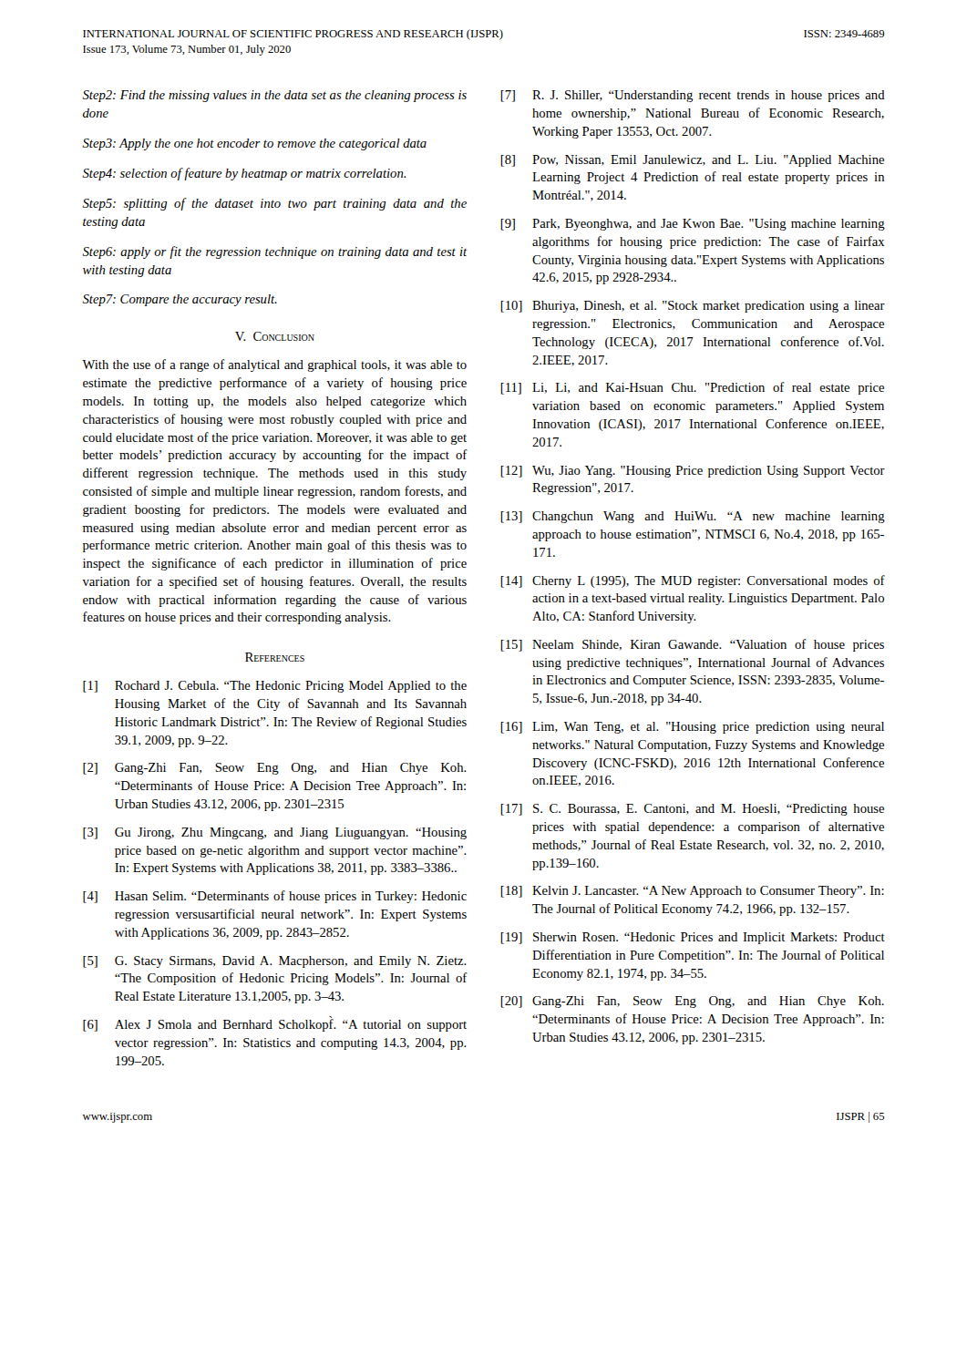INTERNATIONAL JOURNAL OF SCIENTIFIC PROGRESS AND RESEARCH (IJSPR)
Issue 173, Volume 73, Number 01, July 2020
ISSN: 2349-4689
Step2: Find the missing values in the data set as the cleaning process is done
Step3: Apply the one hot encoder to remove the categorical data
Step4: selection of feature by heatmap or matrix correlation.
Step5: splitting of the dataset into two part training data and the testing data
Step6: apply or fit the regression technique on training data and test it with testing data
Step7: Compare the accuracy result.
V. Conclusion
With the use of a range of analytical and graphical tools, it was able to estimate the predictive performance of a variety of housing price models. In totting up, the models also helped categorize which characteristics of housing were most robustly coupled with price and could elucidate most of the price variation. Moreover, it was able to get better models’ prediction accuracy by accounting for the impact of different regression technique. The methods used in this study consisted of simple and multiple linear regression, random forests, and gradient boosting for predictors. The models were evaluated and measured using median absolute error and median percent error as performance metric criterion. Another main goal of this thesis was to inspect the significance of each predictor in illumination of price variation for a specified set of housing features. Overall, the results endow with practical information regarding the cause of various features on house prices and their corresponding analysis.
References
Rochard J. Cebula. “The Hedonic Pricing Model Applied to the Housing Market of the City of Savannah and Its Savannah Historic Landmark District”. In: The Review of Regional Studies 39.1, 2009, pp. 9–22.
Gang-Zhi Fan, Seow Eng Ong, and Hian Chye Koh. “Determinants of House Price: A Decision Tree Approach”. In: Urban Studies 43.12, 2006, pp. 2301–2315
Gu Jirong, Zhu Mingcang, and Jiang Liuguangyan. “Housing price based on ge-netic algorithm and support vector machine”. In: Expert Systems with Applications 38, 2011, pp. 3383–3386..
Hasan Selim. “Determinants of house prices in Turkey: Hedonic regression versusartificial neural network”. In: Expert Systems with Applications 36, 2009, pp. 2843–2852.
G. Stacy Sirmans, David A. Macpherson, and Emily N. Zietz. “The Composition of Hedonic Pricing Models”. In: Journal of Real Estate Literature 13.1,2005, pp. 3–43.
Alex J Smola and Bernhard Scholkopf̀. “A tutorial on support vector regression”. In: Statistics and computing 14.3, 2004, pp. 199–205.
R. J. Shiller, “Understanding recent trends in house prices and home ownership,” National Bureau of Economic Research, Working Paper 13553, Oct. 2007.
Pow, Nissan, Emil Janulewicz, and L. Liu. "Applied Machine Learning Project 4 Prediction of real estate property prices in Montréal.", 2014.
Park, Byeonghwa, and Jae Kwon Bae. "Using machine learning algorithms for housing price prediction: The case of Fairfax County, Virginia housing data."Expert Systems with Applications 42.6, 2015, pp 2928-2934..
Bhuriya, Dinesh, et al. "Stock market predication using a linear regression." Electronics, Communication and Aerospace Technology (ICECA), 2017 International conference of.Vol. 2.IEEE, 2017.
Li, Li, and Kai-Hsuan Chu. "Prediction of real estate price variation based on economic parameters." Applied System Innovation (ICASI), 2017 International Conference on.IEEE, 2017.
Wu, Jiao Yang. "Housing Price prediction Using Support Vector Regression", 2017.
Changchun Wang and HuiWu. “A new machine learning approach to house estimation”, NTMSCI 6, No.4, 2018, pp 165-171.
Cherny L (1995), The MUD register: Conversational modes of action in a text-based virtual reality. Linguistics Department. Palo Alto, CA: Stanford University.
Neelam Shinde, Kiran Gawande. “Valuation of house prices using predictive techniques”, International Journal of Advances in Electronics and Computer Science, ISSN: 2393-2835, Volume-5, Issue-6, Jun.-2018, pp 34-40.
Lim, Wan Teng, et al. "Housing price prediction using neural networks." Natural Computation, Fuzzy Systems and Knowledge Discovery (ICNC-FSKD), 2016 12th International Conference on.IEEE, 2016.
S. C. Bourassa, E. Cantoni, and M. Hoesli, “Predicting house prices with spatial dependence: a comparison of alternative methods,” Journal of Real Estate Research, vol. 32, no. 2, 2010, pp.139–160.
Kelvin J. Lancaster. “A New Approach to Consumer Theory”. In: The Journal of Political Economy 74.2, 1966, pp. 132–157.
Sherwin Rosen. “Hedonic Prices and Implicit Markets: Product Differentiation in Pure Competition”. In: The Journal of Political Economy 82.1, 1974, pp. 34–55.
Gang-Zhi Fan, Seow Eng Ong, and Hian Chye Koh. “Determinants of House Price: A Decision Tree Approach”. In: Urban Studies 43.12, 2006, pp. 2301–2315.
www.ijspr.com IJSPR | 65